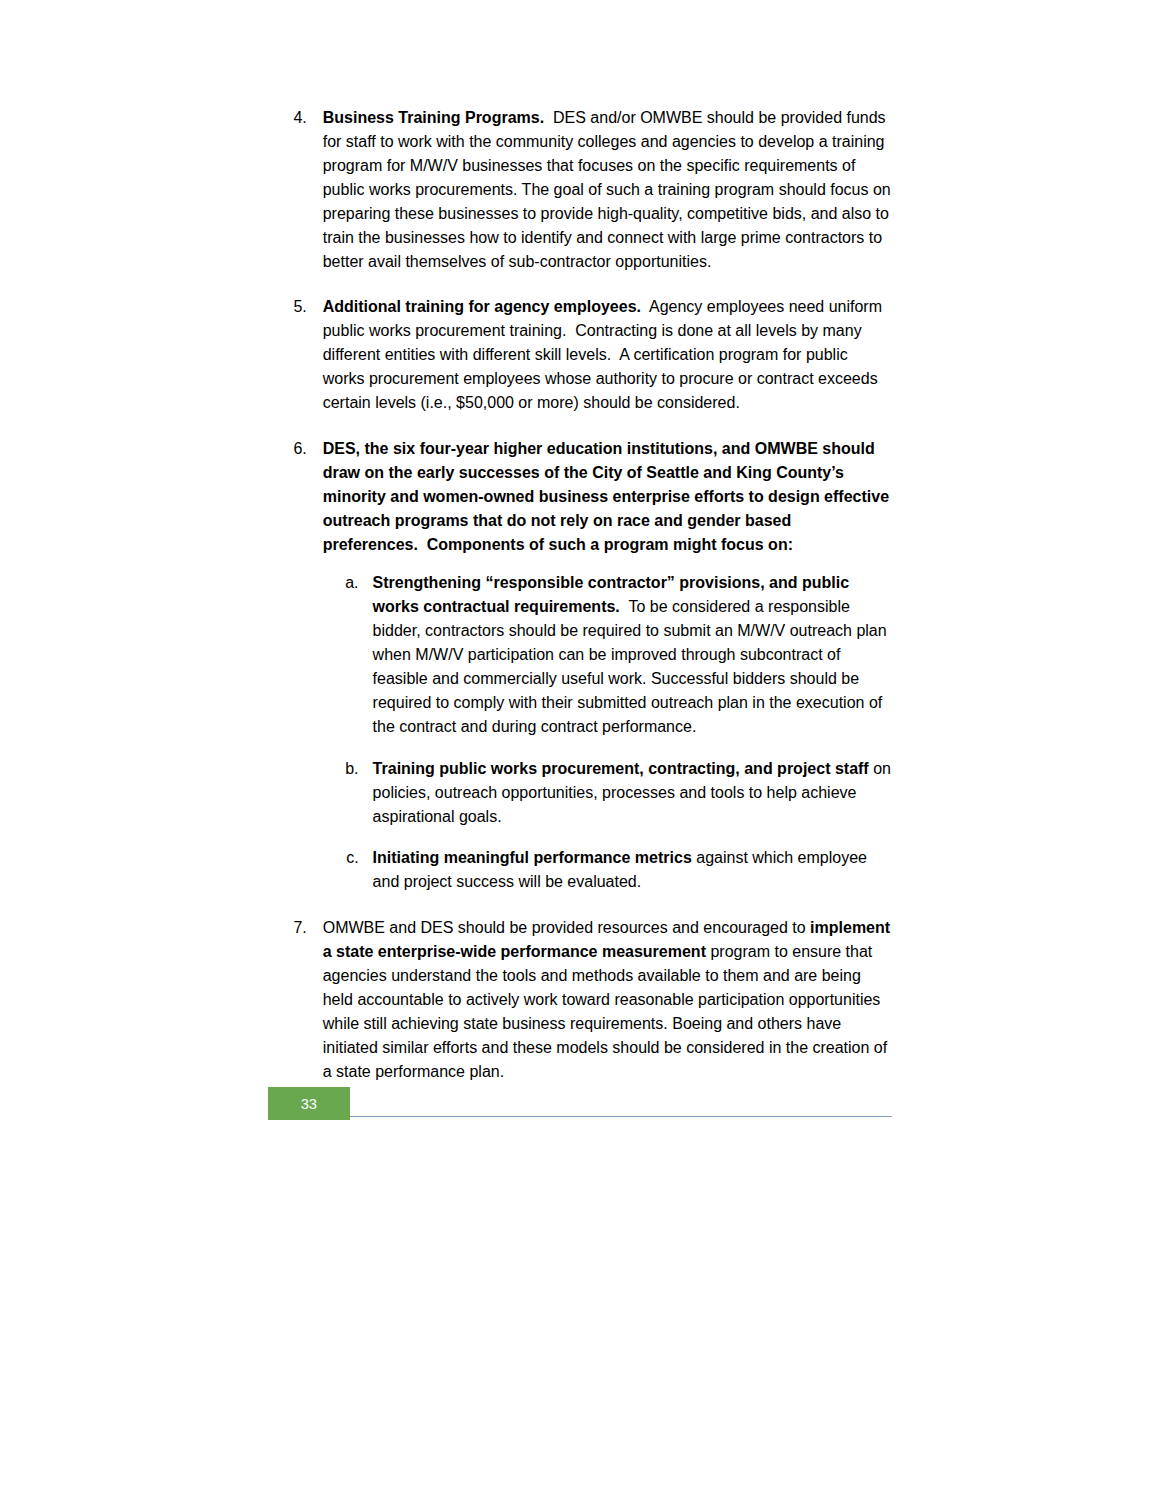Business Training Programs. DES and/or OMWBE should be provided funds for staff to work with the community colleges and agencies to develop a training program for M/W/V businesses that focuses on the specific requirements of public works procurements. The goal of such a training program should focus on preparing these businesses to provide high-quality, competitive bids, and also to train the businesses how to identify and connect with large prime contractors to better avail themselves of sub-contractor opportunities.
Additional training for agency employees. Agency employees need uniform public works procurement training. Contracting is done at all levels by many different entities with different skill levels. A certification program for public works procurement employees whose authority to procure or contract exceeds certain levels (i.e., $50,000 or more) should be considered.
DES, the six four-year higher education institutions, and OMWBE should draw on the early successes of the City of Seattle and King County’s minority and women-owned business enterprise efforts to design effective outreach programs that do not rely on race and gender based preferences. Components of such a program might focus on:
Strengthening “responsible contractor” provisions, and public works contractual requirements. To be considered a responsible bidder, contractors should be required to submit an M/W/V outreach plan when M/W/V participation can be improved through subcontract of feasible and commercially useful work. Successful bidders should be required to comply with their submitted outreach plan in the execution of the contract and during contract performance.
Training public works procurement, contracting, and project staff on policies, outreach opportunities, processes and tools to help achieve aspirational goals.
Initiating meaningful performance metrics against which employee and project success will be evaluated.
OMWBE and DES should be provided resources and encouraged to implement a state enterprise-wide performance measurement program to ensure that agencies understand the tools and methods available to them and are being held accountable to actively work toward reasonable participation opportunities while still achieving state business requirements. Boeing and others have initiated similar efforts and these models should be considered in the creation of a state performance plan.
33